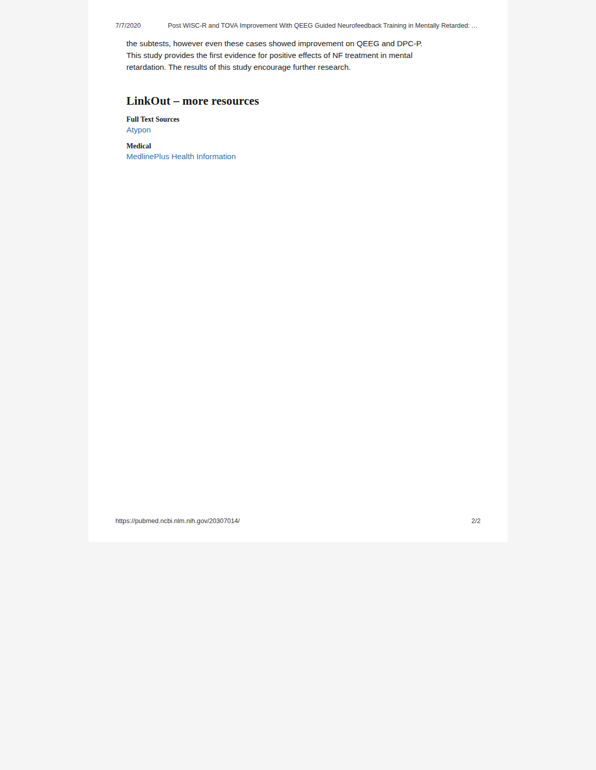7/7/2020 Post WISC-R and TOVA Improvement With QEEG Guided Neurofeedback Training in Mentally Retarded: A Clinical Case Series of Behavi…
the subtests, however even these cases showed improvement on QEEG and DPC-P. This study provides the first evidence for positive effects of NF treatment in mental retardation. The results of this study encourage further research.
LinkOut – more resources
Full Text Sources
Atypon
Medical
MedlinePlus Health Information
https://pubmed.ncbi.nlm.nih.gov/20307014/ 2/2